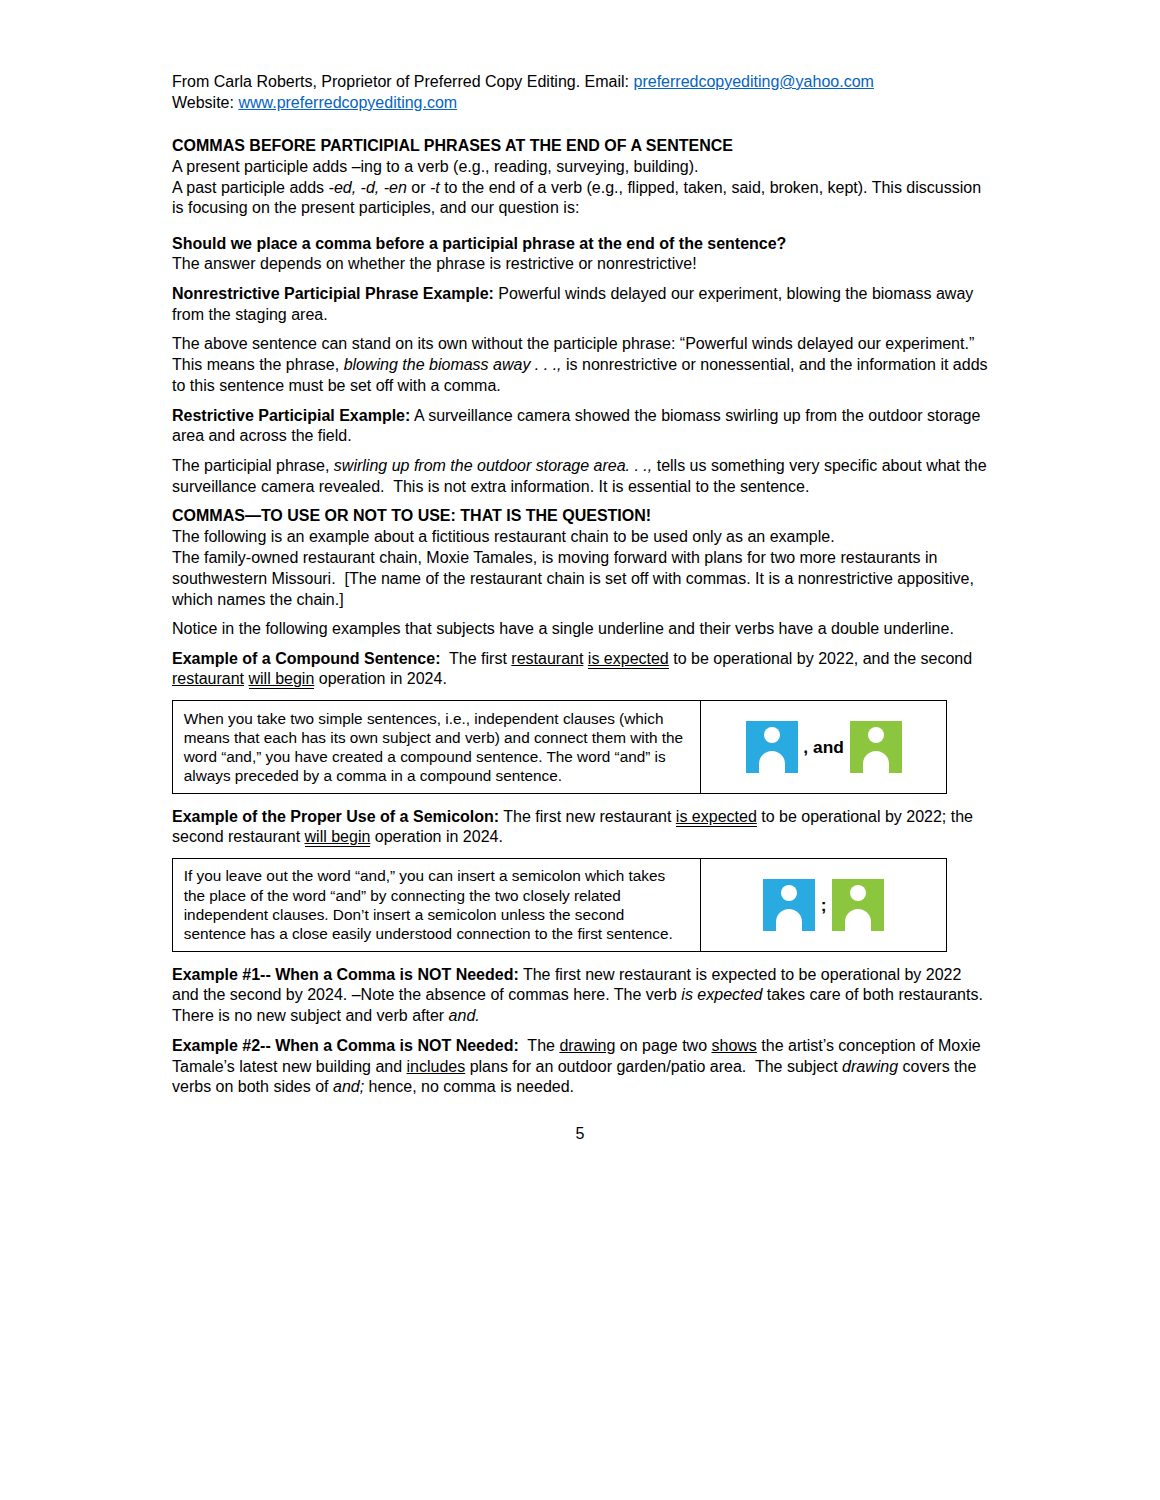From Carla Roberts, Proprietor of Preferred Copy Editing. Email: preferredcopyediting@yahoo.com
Website: www.preferredcopyediting.com
Commas Before Participial Phrases at the End of a Sentence
A present participle adds –ing to a verb (e.g., reading, surveying, building).
A past participle adds -ed, -d, -en or -t to the end of a verb (e.g., flipped, taken, said, broken, kept). This discussion is focusing on the present participles, and our question is:
Should we place a comma before a participial phrase at the end of the sentence?
The answer depends on whether the phrase is restrictive or nonrestrictive!
Nonrestrictive Participial Phrase Example: Powerful winds delayed our experiment, blowing the biomass away from the staging area.
The above sentence can stand on its own without the participle phrase: “Powerful winds delayed our experiment.” This means the phrase, blowing the biomass away . . ., is nonrestrictive or nonessential, and the information it adds to this sentence must be set off with a comma.
Restrictive Participial Example: A surveillance camera showed the biomass swirling up from the outdoor storage area and across the field.
The participial phrase, swirling up from the outdoor storage area. . ., tells us something very specific about what the surveillance camera revealed. This is not extra information. It is essential to the sentence.
Commas—To Use or Not to Use: That Is the Question!
The following is an example about a fictitious restaurant chain to be used only as an example.
The family-owned restaurant chain, Moxie Tamales, is moving forward with plans for two more restaurants in southwestern Missouri. [The name of the restaurant chain is set off with commas. It is a nonrestrictive appositive, which names the chain.]
Notice in the following examples that subjects have a single underline and their verbs have a double underline.
Example of a Compound Sentence: The first restaurant is expected to be operational by 2022, and the second restaurant will begin operation in 2024.
When you take two simple sentences, i.e., independent clauses (which means that each has its own subject and verb) and connect them with the word “and,” you have created a compound sentence. The word “and” is always preceded by a comma in a compound sentence.
, and
Example of the Proper Use of a Semicolon: The first new restaurant is expected to be operational by 2022; the second restaurant will begin operation in 2024.
If you leave out the word “and,” you can insert a semicolon which takes the place of the word “and” by connecting the two closely related independent clauses. Don’t insert a semicolon unless the second sentence has a close easily understood connection to the first sentence.
;
Example #1-- When a Comma is NOT Needed: The first new restaurant is expected to be operational by 2022 and the second by 2024. –Note the absence of commas here. The verb is expected takes care of both restaurants. There is no new subject and verb after and.
Example #2-- When a Comma is NOT Needed: The drawing on page two shows the artist’s conception of Moxie Tamale’s latest new building and includes plans for an outdoor garden/patio area. The subject drawing covers the verbs on both sides of and; hence, no comma is needed.
5